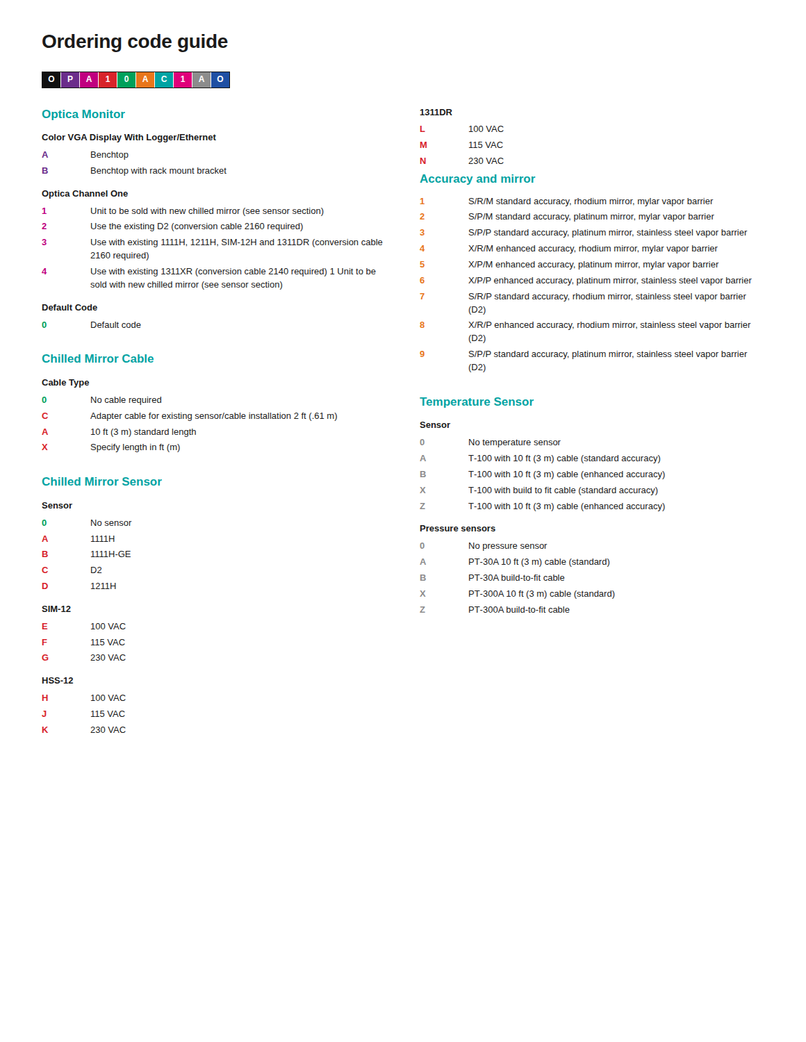Ordering code guide
O P A 1 0 A C 1 A O
Optica Monitor
Color VGA Display With Logger/Ethernet
| A | Benchtop |
| B | Benchtop with rack mount bracket |
Optica Channel One
| 1 | Unit to be sold with new chilled mirror (see sensor section) |
| 2 | Use the existing D2 (conversion cable 2160 required) |
| 3 | Use with existing 1111H, 1211H, SIM‑12H and 1311DR (conversion cable 2160 required) |
| 4 | Use with existing 1311XR (conversion cable 2140 required) 1 Unit to be sold with new chilled mirror (see sensor section) |
Default Code
| 0 | Default code |
Chilled Mirror Cable
Cable Type
| 0 | No cable required |
| C | Adapter cable for existing sensor/cable installation 2 ft (.61 m) |
| A | 10 ft (3 m) standard length |
| X | Specify length in ft (m) |
Chilled Mirror Sensor
Sensor
| 0 | No sensor |
| A | 1111H |
| B | 1111H‑GE |
| C | D2 |
| D | 1211H |
SIM‑12
| E | 100 VAC |
| F | 115 VAC |
| G | 230 VAC |
HSS‑12
| H | 100 VAC |
| J | 115 VAC |
| K | 230 VAC |
1311DR
| L | 100 VAC |
| M | 115 VAC |
| N | 230 VAC |
Accuracy and mirror
| 1 | S/R/M standard accuracy, rhodium mirror, mylar vapor barrier |
| 2 | S/P/M standard accuracy, platinum mirror, mylar vapor barrier |
| 3 | S/P/P standard accuracy, platinum mirror, stainless steel vapor barrier |
| 4 | X/R/M enhanced accuracy, rhodium mirror, mylar vapor barrier |
| 5 | X/P/M enhanced accuracy, platinum mirror, mylar vapor barrier |
| 6 | X/P/P enhanced accuracy, platinum mirror, stainless steel vapor barrier |
| 7 | S/R/P standard accuracy, rhodium mirror, stainless steel vapor barrier (D2) |
| 8 | X/R/P enhanced accuracy, rhodium mirror, stainless steel vapor barrier (D2) |
| 9 | S/P/P standard accuracy, platinum mirror, stainless steel vapor barrier (D2) |
Temperature Sensor
Sensor
| 0 | No temperature sensor |
| A | T‑100 with 10 ft (3 m) cable (standard accuracy) |
| B | T‑100 with 10 ft (3 m) cable (enhanced accuracy) |
| X | T‑100 with build to fit cable (standard accuracy) |
| Z | T‑100 with 10 ft (3 m) cable (enhanced accuracy) |
Pressure sensors
| 0 | No pressure sensor |
| A | PT‑30A 10 ft (3 m) cable (standard) |
| B | PT‑30A build‑to‑fit cable |
| X | PT‑300A 10 ft (3 m) cable (standard) |
| Z | PT‑300A build‑to‑fit cable |